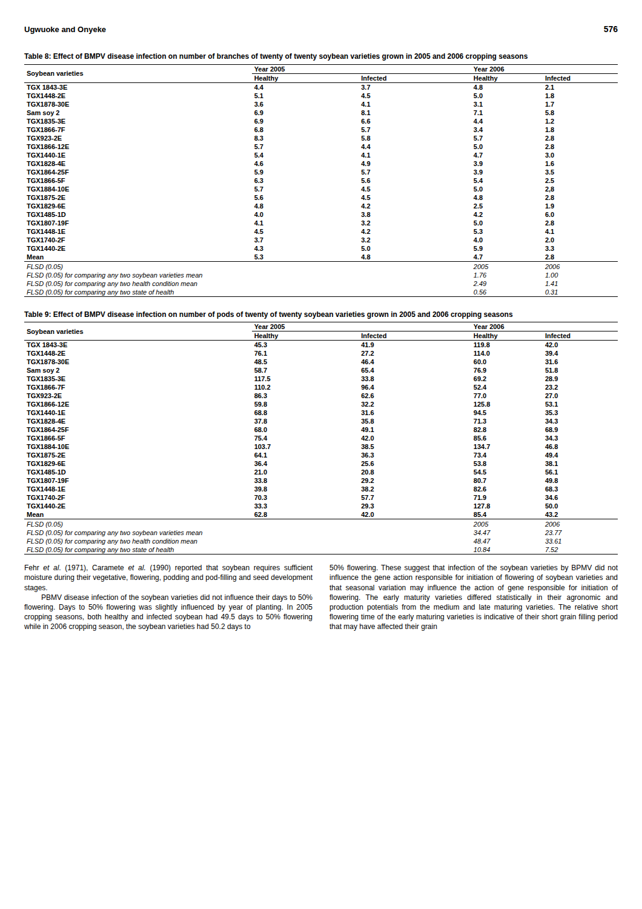Ugwuoke and Onyeke
576
Table 8: Effect of BMPV disease infection on number of branches of twenty of twenty soybean varieties grown in 2005 and 2006 cropping seasons
| Soybean varieties | Year 2005 | Year 2006 |
| --- | --- | --- |
| Healthy | Infected | Healthy | Infected |
| TGX 1843-3E | 4.4 | 3.7 | 4.8 | 2.1 |
| TGX1448-2E | 5.1 | 4.5 | 5.0 | 1.8 |
| TGX1878-30E | 3.6 | 4.1 | 3.1 | 1.7 |
| Sam soy 2 | 6.9 | 8.1 | 7.1 | 5.8 |
| TGX1835-3E | 6.9 | 6.6 | 4.4 | 1.2 |
| TGX1866-7F | 6.8 | 5.7 | 3.4 | 1.8 |
| TGX923-2E | 8.3 | 5.8 | 5.7 | 2.8 |
| TGX1866-12E | 5.7 | 4.4 | 5.0 | 2.8 |
| TGX1440-1E | 5.4 | 4.1 | 4.7 | 3.0 |
| TGX1828-4E | 4.6 | 4.9 | 3.9 | 1.6 |
| TGX1864-25F | 5.9 | 5.7 | 3.9 | 3.5 |
| TGX1866-5F | 6.3 | 5.6 | 5.4 | 2.5 |
| TGX1884-10E | 5.7 | 4.5 | 5.0 | 2,8 |
| TGX1875-2E | 5.6 | 4.5 | 4.8 | 2.8 |
| TGX1829-6E | 4.8 | 4.2 | 2.5 | 1.9 |
| TGX1485-1D | 4.0 | 3.8 | 4.2 | 6.0 |
| TGX1807-19F | 4.1 | 3.2 | 5.0 | 2.8 |
| TGX1448-1E | 4.5 | 4.2 | 5.3 | 4.1 |
| TGX1740-2F | 3.7 | 3.2 | 4.0 | 2.0 |
| TGX1440-2E | 4.3 | 5.0 | 5.9 | 3.3 |
| Mean | 5.3 | 4.8 | 4.7 | 2.8 |
| FLSD (0.05) | | | 2005 | 2006 |
| FLSD (0.05) for comparing any two soybean varieties mean | 1.76 | 1.00 |
| FLSD (0.05) for comparing any two health condition mean | 2.49 | 1.41 |
| FLSD (0.05) for comparing any two state of health | 0.56 | 0.31 |
Table 9: Effect of BMPV disease infection on number of pods of twenty of twenty soybean varieties grown in 2005 and 2006 cropping seasons
| Soybean varieties | Year 2005 | Year 2006 |
| --- | --- | --- |
| Healthy | Infected | Healthy | Infected |
| TGX 1843-3E | 45.3 | 41.9 | 119.8 | 42.0 |
| TGX1448-2E | 76.1 | 27.2 | 114.0 | 39.4 |
| TGX1878-30E | 48.5 | 46.4 | 60.0 | 31.6 |
| Sam soy 2 | 58.7 | 65.4 | 76.9 | 51.8 |
| TGX1835-3E | 117.5 | 33.8 | 69.2 | 28.9 |
| TGX1866-7F | 110.2 | 96.4 | 52.4 | 23.2 |
| TGX923-2E | 86.3 | 62.6 | 77.0 | 27.0 |
| TGX1866-12E | 59.8 | 32.2 | 125.8 | 53.1 |
| TGX1440-1E | 68.8 | 31.6 | 94.5 | 35.3 |
| TGX1828-4E | 37.8 | 35.8 | 71.3 | 34.3 |
| TGX1864-25F | 68.0 | 49.1 | 82.8 | 68.9 |
| TGX1866-5F | 75.4 | 42.0 | 85.6 | 34.3 |
| TGX1884-10E | 103.7 | 38.5 | 134.7 | 46.8 |
| TGX1875-2E | 64.1 | 36.3 | 73.4 | 49.4 |
| TGX1829-6E | 36.4 | 25.6 | 53.8 | 38.1 |
| TGX1485-1D | 21.0 | 20.8 | 54.5 | 56.1 |
| TGX1807-19F | 33.8 | 29.2 | 80.7 | 49.8 |
| TGX1448-1E | 39.8 | 38.2 | 82.6 | 68.3 |
| TGX1740-2F | 70.3 | 57.7 | 71.9 | 34.6 |
| TGX1440-2E | 33.3 | 29.3 | 127.8 | 50.0 |
| Mean | 62.8 | 42.0 | 85.4 | 43.2 |
| FLSD (0.05) | | | 2005 | 2006 |
| FLSD (0.05) for comparing any two soybean varieties mean | 34.47 | 23.77 |
| FLSD (0.05) for comparing any two health condition mean | 48.47 | 33.61 |
| FLSD (0.05) for comparing any two state of health | 10.84 | 7.52 |
Fehr et al. (1971), Caramete et al. (1990) reported that soybean requires sufficient moisture during their vegetative, flowering, podding and pod-filling and seed development stages.
PBMV disease infection of the soybean varieties did not influence their days to 50% flowering. Days to 50% flowering was slightly influenced by year of planting. In 2005 cropping seasons, both healthy and infected soybean had 49.5 days to 50% flowering while in 2006 cropping season, the soybean varieties had 50.2 days to
50% flowering. These suggest that infection of the soybean varieties by BPMV did not influence the gene action responsible for initiation of flowering of soybean varieties and that seasonal variation may influence the action of gene responsible for initiation of flowering. The early maturity varieties differed statistically in their agronomic and production potentials from the medium and late maturing varieties. The relative short flowering time of the early maturing varieties is indicative of their short grain filling period that may have affected their grain